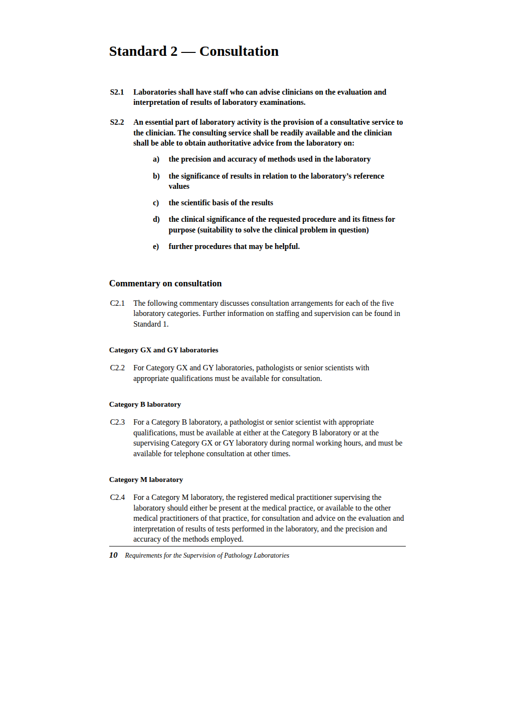Standard 2 — Consultation
S2.1
Laboratories shall have staff who can advise clinicians on the evaluation and interpretation of results of laboratory examinations.
S2.2
An essential part of laboratory activity is the provision of a consultative service to the clinician. The consulting service shall be readily available and the clinician shall be able to obtain authoritative advice from the laboratory on:
a) the precision and accuracy of methods used in the laboratory
b) the significance of results in relation to the laboratory’s reference values
c) the scientific basis of the results
d) the clinical significance of the requested procedure and its fitness for purpose (suitability to solve the clinical problem in question)
e) further procedures that may be helpful.
Commentary on consultation
C2.1
The following commentary discusses consultation arrangements for each of the five laboratory categories. Further information on staffing and supervision can be found in Standard 1.
Category GX and GY laboratories
C2.2
For Category GX and GY laboratories, pathologists or senior scientists with appropriate qualifications must be available for consultation.
Category B laboratory
C2.3
For a Category B laboratory, a pathologist or senior scientist with appropriate qualifications, must be available at either at the Category B laboratory or at the supervising Category GX or GY laboratory during normal working hours, and must be available for telephone consultation at other times.
Category M laboratory
C2.4
For a Category M laboratory, the registered medical practitioner supervising the laboratory should either be present at the medical practice, or available to the other medical practitioners of that practice, for consultation and advice on the evaluation and interpretation of results of tests performed in the laboratory, and the precision and accuracy of the methods employed.
10 Requirements for the Supervision of Pathology Laboratories